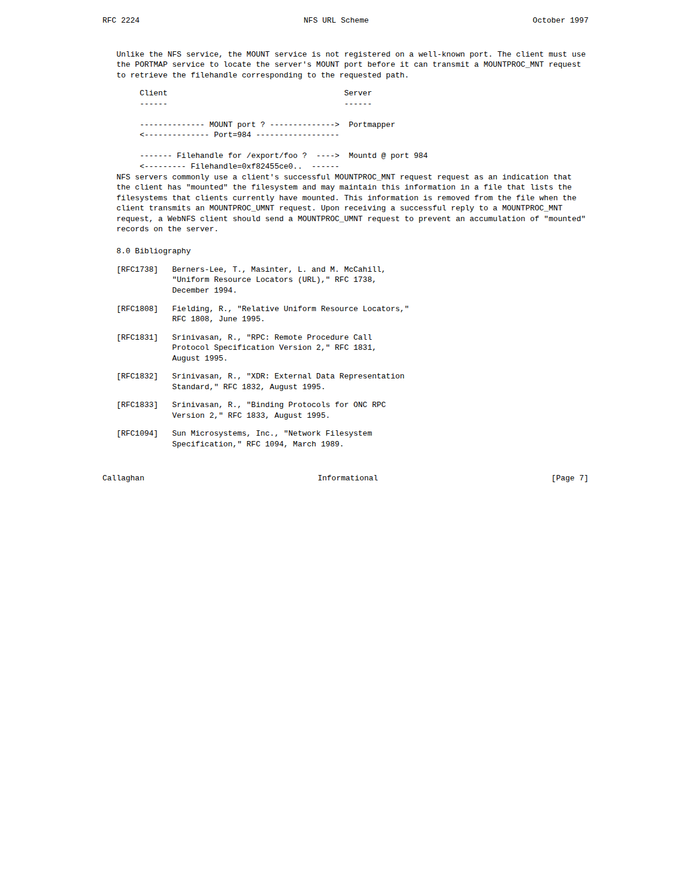RFC 2224 NFS URL Scheme October 1997
Unlike the NFS service, the MOUNT service is not registered on a well-known port. The client must use the PORTMAP service to locate the server's MOUNT port before it can transmit a MOUNTPROC_MNT request to retrieve the filehandle corresponding to the requested path.
     Client                                      Server
     ------                                      ------

     -------------- MOUNT port ? -------------->  Portmapper
     <-------------- Port=984 ------------------

     ------- Filehandle for /export/foo ?  ---->  Mountd @ port 984
     <--------- Filehandle=0xf82455ce0..  ------
NFS servers commonly use a client's successful MOUNTPROC_MNT request request as an indication that the client has "mounted" the filesystem and may maintain this information in a file that lists the filesystems that clients currently have mounted. This information is removed from the file when the client transmits an MOUNTPROC_UMNT request. Upon receiving a successful reply to a MOUNTPROC_MNT request, a WebNFS client should send a MOUNTPROC_UMNT request to prevent an accumulation of "mounted" records on the server.
8.0 Bibliography
[RFC1738]
Berners-Lee, T., Masinter, L. and M. McCahill,
"Uniform Resource Locators (URL)," RFC 1738,
December 1994.
[RFC1808]
Fielding, R., "Relative Uniform Resource Locators,"
RFC 1808, June 1995.
[RFC1831]
Srinivasan, R., "RPC: Remote Procedure Call
Protocol Specification Version 2," RFC 1831,
August 1995.
[RFC1832]
Srinivasan, R., "XDR: External Data Representation
Standard," RFC 1832, August 1995.
[RFC1833]
Srinivasan, R., "Binding Protocols for ONC RPC
Version 2," RFC 1833, August 1995.
[RFC1094]
Sun Microsystems, Inc., "Network Filesystem
Specification," RFC 1094, March 1989.
Callaghan Informational [Page 7]